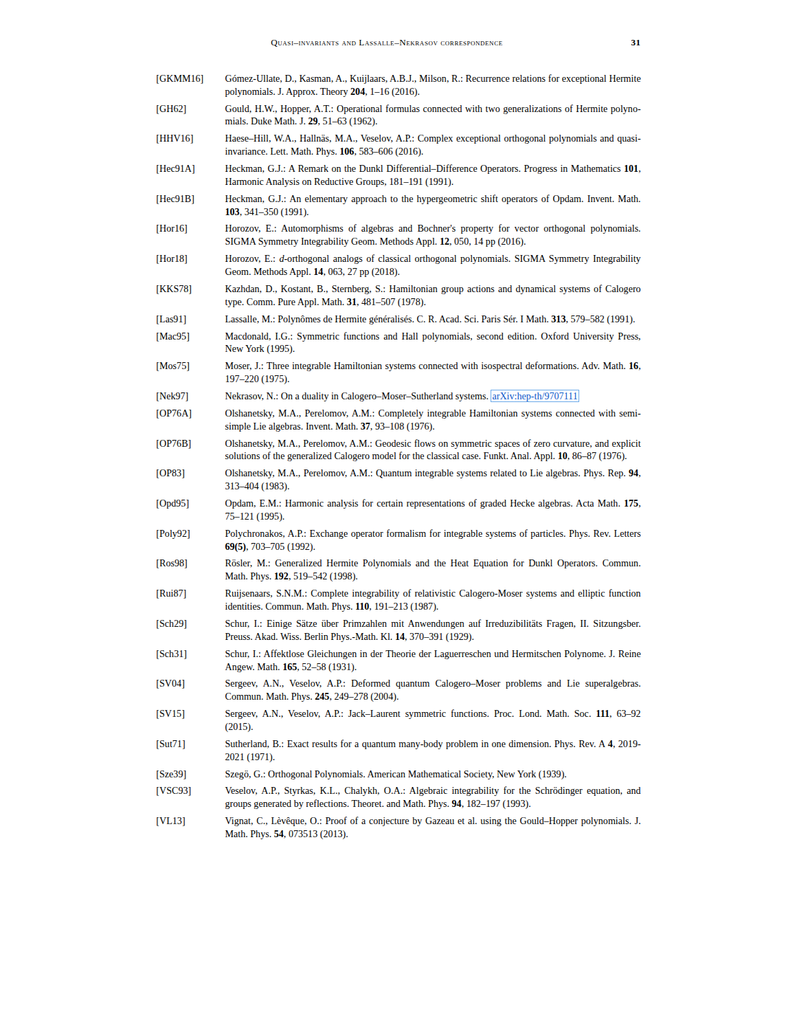Quasi–invariants and Lassalle–Nekrasov correspondence 31
[GKMM16]
Gómez-Ullate, D., Kasman, A., Kuijlaars, A.B.J., Milson, R.: Recurrence relations for exceptional Hermite polynomials. J. Approx. Theory 204, 1–16 (2016).
[GH62]
Gould, H.W., Hopper, A.T.: Operational formulas connected with two generalizations of Hermite polynomials. Duke Math. J. 29, 51–63 (1962).
[HHV16]
Haese–Hill, W.A., Hallnäs, M.A., Veselov, A.P.: Complex exceptional orthogonal polynomials and quasi-invariance. Lett. Math. Phys. 106, 583–606 (2016).
[Hec91A]
Heckman, G.J.: A Remark on the Dunkl Differential–Difference Operators. Progress in Mathematics 101, Harmonic Analysis on Reductive Groups, 181–191 (1991).
[Hec91B]
Heckman, G.J.: An elementary approach to the hypergeometric shift operators of Opdam. Invent. Math. 103, 341–350 (1991).
[Hor16]
Horozov, E.: Automorphisms of algebras and Bochner's property for vector orthogonal polynomials. SIGMA Symmetry Integrability Geom. Methods Appl. 12, 050, 14 pp (2016).
[Hor18]
Horozov, E.: d-orthogonal analogs of classical orthogonal polynomials. SIGMA Symmetry Integrability Geom. Methods Appl. 14, 063, 27 pp (2018).
[KKS78]
Kazhdan, D., Kostant, B., Sternberg, S.: Hamiltonian group actions and dynamical systems of Calogero type. Comm. Pure Appl. Math. 31, 481–507 (1978).
[Las91]
Lassalle, M.: Polynômes de Hermite généralisés. C. R. Acad. Sci. Paris Sér. I Math. 313, 579–582 (1991).
[Mac95]
Macdonald, I.G.: Symmetric functions and Hall polynomials, second edition. Oxford University Press, New York (1995).
[Mos75]
Moser, J.: Three integrable Hamiltonian systems connected with isospectral deformations. Adv. Math. 16, 197–220 (1975).
[Nek97]
Nekrasov, N.: On a duality in Calogero–Moser–Sutherland systems. arXiv:hep-th/9707111
[OP76A]
Olshanetsky, M.A., Perelomov, A.M.: Completely integrable Hamiltonian systems connected with semisimple Lie algebras. Invent. Math. 37, 93–108 (1976).
[OP76B]
Olshanetsky, M.A., Perelomov, A.M.: Geodesic flows on symmetric spaces of zero curvature, and explicit solutions of the generalized Calogero model for the classical case. Funkt. Anal. Appl. 10, 86–87 (1976).
[OP83]
Olshanetsky, M.A., Perelomov, A.M.: Quantum integrable systems related to Lie algebras. Phys. Rep. 94, 313–404 (1983).
[Opd95]
Opdam, E.M.: Harmonic analysis for certain representations of graded Hecke algebras. Acta Math. 175, 75–121 (1995).
[Poly92]
Polychronakos, A.P.: Exchange operator formalism for integrable systems of particles. Phys. Rev. Letters 69(5), 703–705 (1992).
[Ros98]
Rösler, M.: Generalized Hermite Polynomials and the Heat Equation for Dunkl Operators. Commun. Math. Phys. 192, 519–542 (1998).
[Rui87]
Ruijsenaars, S.N.M.: Complete integrability of relativistic Calogero-Moser systems and elliptic function identities. Commun. Math. Phys. 110, 191–213 (1987).
[Sch29]
Schur, I.: Einige Sätze über Primzahlen mit Anwendungen auf Irreduzibilitäts Fragen, II. Sitzungsber. Preuss. Akad. Wiss. Berlin Phys.-Math. Kl. 14, 370–391 (1929).
[Sch31]
Schur, I.: Affektlose Gleichungen in der Theorie der Laguerreschen und Hermitschen Polynome. J. Reine Angew. Math. 165, 52–58 (1931).
[SV04]
Sergeev, A.N., Veselov, A.P.: Deformed quantum Calogero–Moser problems and Lie superalgebras. Commun. Math. Phys. 245, 249–278 (2004).
[SV15]
Sergeev, A.N., Veselov, A.P.: Jack–Laurent symmetric functions. Proc. Lond. Math. Soc. 111, 63–92 (2015).
[Sut71]
Sutherland, B.: Exact results for a quantum many-body problem in one dimension. Phys. Rev. A 4, 2019-2021 (1971).
[Sze39]
Szegö, G.: Orthogonal Polynomials. American Mathematical Society, New York (1939).
[VSC93]
Veselov, A.P., Styrkas, K.L., Chalykh, O.A.: Algebraic integrability for the Schrödinger equation, and groups generated by reflections. Theoret. and Math. Phys. 94, 182–197 (1993).
[VL13]
Vignat, C., Lèvêque, O.: Proof of a conjecture by Gazeau et al. using the Gould–Hopper polynomials. J. Math. Phys. 54, 073513 (2013).